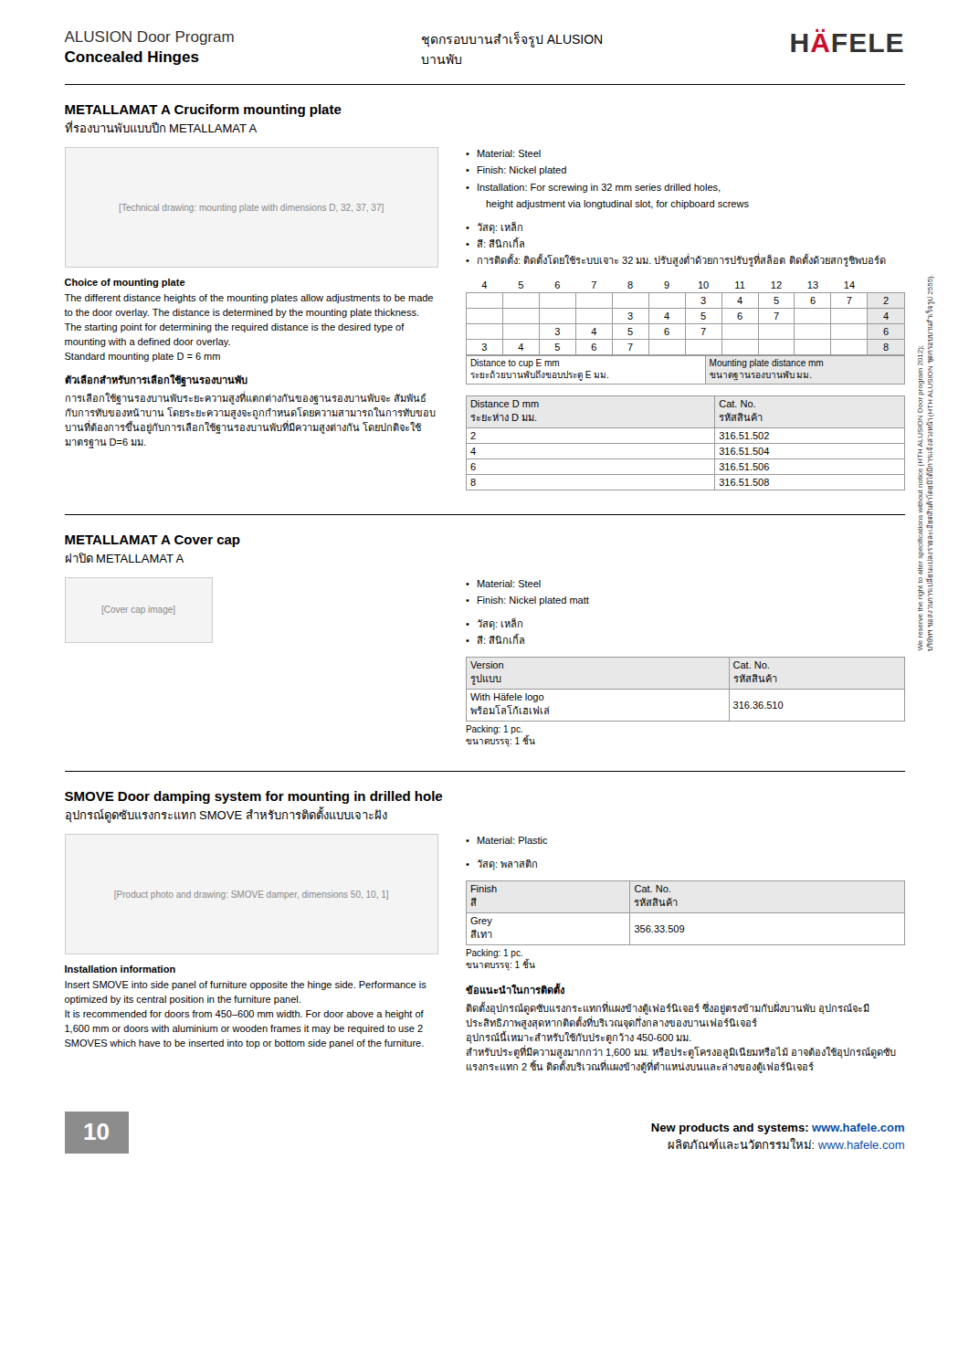ALUSION Door Program
Concealed Hinges
ชุดกรอบบานสำเร็จรูป ALUSION
บานพับ
HÄFELE
METALLAMAT A Cruciform mounting plate
ที่รองบานพับแบบปีก METALLAMAT A
[Technical drawing: mounting plate with dimensions D, 32, 37, 37]
Choice of mounting plate
The different distance heights of the mounting plates allow adjustments to be made to the door overlay. The distance is determined by the mounting plate thickness. The starting point for determining the required distance is the desired type of mounting with a defined door overlay.
Standard mounting plate D = 6 mm
ตัวเลือกสำหรับการเลือกใช้ฐานรองบานพับ
การเลือกใช้ฐานรองบานพับระยะความสูงที่แตกต่างกันของฐานรองบานพับจะ สัมพันธ์กับการทับของหน้าบาน โดยระยะความสูงจะถูกกำหนดโดยความสามารถในการทับขอบบานที่ต้องการขึ้นอยู่กับการเลือกใช้ฐานรองบานพับที่มีความสูงต่างกัน โดยปกติจะใช้มาตรฐาน D=6 มม.
Material: Steel
Finish: Nickel plated
Installation: For screwing in 32 mm series drilled holes,
height adjustment via longtudinal slot, for chipboard screws
วัสดุ: เหล็ก
สี: สีนิกเกิ้ล
การติดตั้ง: ติดตั้งโดยใช้ระบบเจาะ 32 มม. ปรับสูงต่ำด้วยการปรับรูที่สล็อต ติดตั้งด้วยสกรูชิพบอร์ด
| 4 | 5 | 6 | 7 | 8 | 9 | 10 | 11 | 12 | 13 | 14 | |
| | | | | | | 3 | 4 | 5 | 6 | 7 | 2 |
| | | | | 3 | 4 | 5 | 6 | 7 | | | 4 |
| | | 3 | 4 | 5 | 6 | 7 | | | | | 6 |
| 3 | 4 | 5 | 6 | 7 | | | | | | | 8 |
| Distance to cup E mm ระยะถ้วยบานพับถึงขอบประตู E มม. | Mounting plate distance mm ขนาดฐานรองบานพับ มม. |
| Distance D mm ระยะห่าง D มม. | Cat. No. รหัสสินค้า |
| --- | --- |
| 2 | 316.51.502 |
| 4 | 316.51.504 |
| 6 | 316.51.506 |
| 8 | 316.51.508 |
METALLAMAT A Cover cap
ฝาปิด METALLAMAT A
[Cover cap image]
Material: Steel
Finish: Nickel plated matt
วัสดุ: เหล็ก
สี: สีนิกเกิ้ล
| Version รูปแบบ | Cat. No. รหัสสินค้า |
| --- | --- |
| With Häfele logo พร้อมโลโก้เฮเฟเล่ | 316.36.510 |
Packing: 1 pc.
ขนาดบรรจุ: 1 ชิ้น
SMOVE Door damping system for mounting in drilled hole
อุปกรณ์ดูดซับแรงกระแทก SMOVE สำหรับการติดตั้งแบบเจาะฝัง
[Product photo and drawing: SMOVE damper, dimensions 50, 10, 1]
Installation information
Insert SMOVE into side panel of furniture opposite the hinge side. Performance is optimized by its central position in the furniture panel.
It is recommended for doors from 450–600 mm width. For door above a height of 1,600 mm or doors with aluminium or wooden frames it may be required to use 2 SMOVES which have to be inserted into top or bottom side panel of the furniture.
Material: Plastic
วัสดุ: พลาสติก
| Finish สี | Cat. No. รหัสสินค้า |
| --- | --- |
| Grey สีเทา | 356.33.509 |
Packing: 1 pc.
ขนาดบรรจุ: 1 ชิ้น
ข้อแนะนำในการติดตั้ง
ติดตั้งอุปกรณ์ดูดซับแรงกระแทกที่แผงข้างตู้เฟอร์นิเจอร์ ซึ่งอยู่ตรงข้ามกับฝั่งบานพับ อุปกรณ์จะมีประสิทธิภาพสูงสุดหากติดตั้งที่บริเวณจุดกึ่งกลางของบานเฟอร์นิเจอร์
อุปกรณ์นี้เหมาะสำหรับใช้กับประตูกว้าง 450-600 มม.
สำหรับประตูที่มีความสูงมากกว่า 1,600 มม. หรือประตูโครงอลูมิเนียมหรือไม้ อาจต้องใช้อุปกรณ์ดูดซับแรงกระแทก 2 ชิ้น ติดตั้งบริเวณที่แผงข้างตู้ที่ตำแหน่งบนและล่างของตู้เฟอร์นิเจอร์
We reserve the right to alter specifications without notice (HTH ALUSION Door program 2012);
บริษัทฯ ขอสงวนการเปลี่ยนแปลงรายละเอียดสินค้าโดยมิได้มีการแจ้งล่วงหน้า (HTH ALUSION ชุดกรอบบานสำเร็จรูป 2555).
10
New products and systems: www.hafele.com
ผลิตภัณฑ์และนวัตกรรมใหม่: www.hafele.com